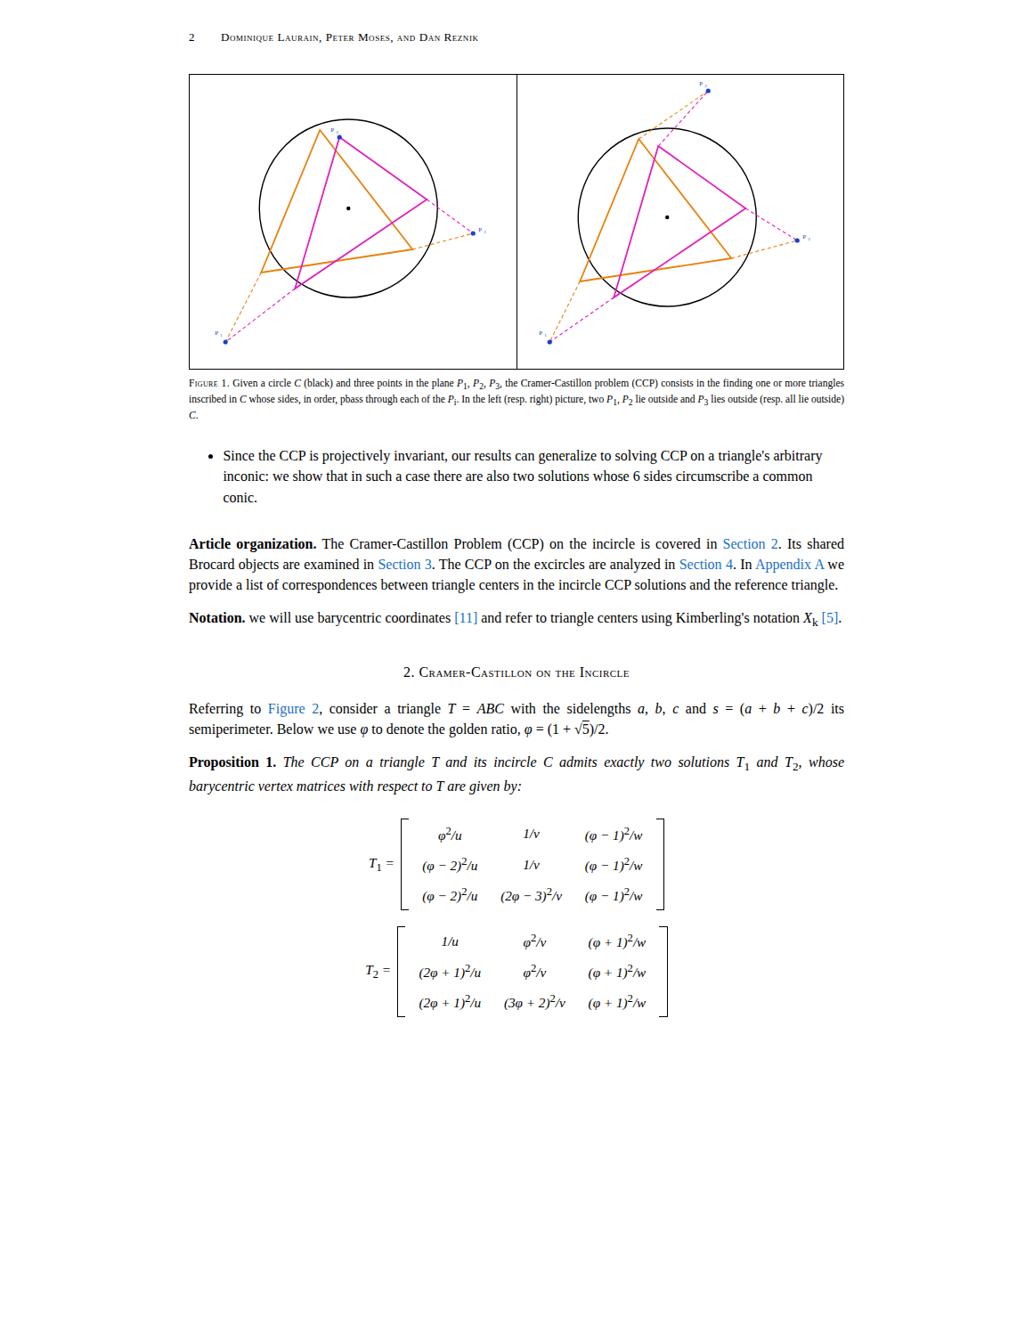2 Dominique Laurain, Peter Moses, and Dan Reznik
P 1 P 2 P 3
P 3 P 1 P 2
Figure 1. Given a circle C (black) and three points in the plane P1, P2, P3, the Cramer-Castillon problem (CCP) consists in the finding one or more triangles inscribed in C whose sides, in order, pbass through each of the Pi. In the left (resp. right) picture, two P1, P2 lie outside and P3 lies outside (resp. all lie outside) C.
Since the CCP is projectively invariant, our results can generalize to solving CCP on a triangle's arbitrary inconic: we show that in such a case there are also two solutions whose 6 sides circumscribe a common conic.
Article organization. The Cramer-Castillon Problem (CCP) on the incircle is covered in Section 2. Its shared Brocard objects are examined in Section 3. The CCP on the excircles are analyzed in Section 4. In Appendix A we provide a list of correspondences between triangle centers in the incircle CCP solutions and the reference triangle.
Notation. we will use barycentric coordinates [11] and refer to triangle centers using Kimberling's notation Xk [5].
2. Cramer-Castillon on the Incircle
Referring to Figure 2, consider a triangle T = ABC with the sidelengths a, b, c and s = (a + b + c)/2 its semiperimeter. Below we use φ to denote the golden ratio, φ = (1 + √5)/2.
Proposition 1. The CCP on a triangle T and its incircle C admits exactly two solutions T1 and T2, whose barycentric vertex matrices with respect to T are given by:
T1 =
| φ 2 /u | 1/v | (φ − 1) 2 /w |
| (φ − 2) 2 /u | 1/v | (φ − 1) 2 /w |
| (φ − 2) 2 /u | (2φ − 3) 2 /v | (φ − 1) 2 /w |
T2 =
| 1/u | φ 2 /v | (φ + 1) 2 /w |
| (2φ + 1) 2 /u | φ 2 /v | (φ + 1) 2 /w |
| (2φ + 1) 2 /u | (3φ + 2) 2 /v | (φ + 1) 2 /w |